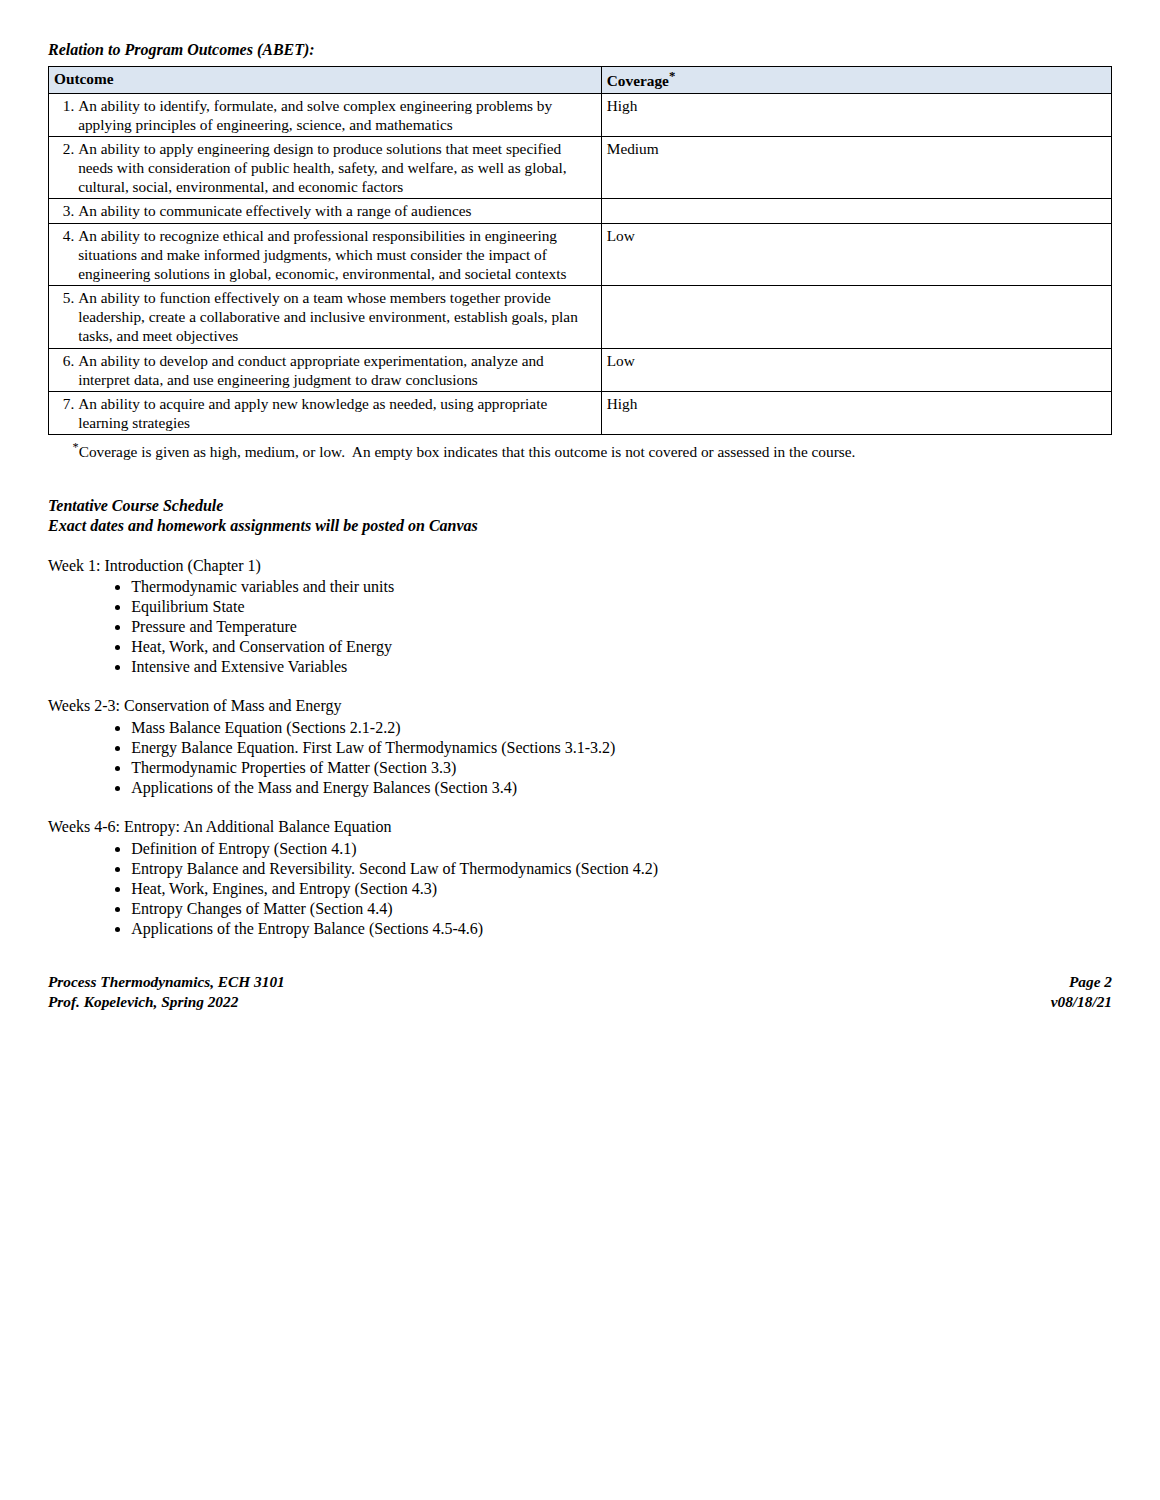Relation to Program Outcomes (ABET):
| Outcome | Coverage * |
| --- | --- |
| An ability to identify, formulate, and solve complex engineering problems by applying principles of engineering, science, and mathematics | High |
| An ability to apply engineering design to produce solutions that meet specified needs with consideration of public health, safety, and welfare, as well as global, cultural, social, environmental, and economic factors | Medium |
| An ability to communicate effectively with a range of audiences | |
| An ability to recognize ethical and professional responsibilities in engineering situations and make informed judgments, which must consider the impact of engineering solutions in global, economic, environmental, and societal contexts | Low |
| An ability to function effectively on a team whose members together provide leadership, create a collaborative and inclusive environment, establish goals, plan tasks, and meet objectives | |
| An ability to develop and conduct appropriate experimentation, analyze and interpret data, and use engineering judgment to draw conclusions | Low |
| An ability to acquire and apply new knowledge as needed, using appropriate learning strategies | High |
*Coverage is given as high, medium, or low. An empty box indicates that this outcome is not covered or assessed in the course.
Tentative Course Schedule
Exact dates and homework assignments will be posted on Canvas
Week 1: Introduction (Chapter 1)
Thermodynamic variables and their units
Equilibrium State
Pressure and Temperature
Heat, Work, and Conservation of Energy
Intensive and Extensive Variables
Weeks 2-3: Conservation of Mass and Energy
Mass Balance Equation (Sections 2.1-2.2)
Energy Balance Equation. First Law of Thermodynamics (Sections 3.1-3.2)
Thermodynamic Properties of Matter (Section 3.3)
Applications of the Mass and Energy Balances (Section 3.4)
Weeks 4-6: Entropy: An Additional Balance Equation
Definition of Entropy (Section 4.1)
Entropy Balance and Reversibility. Second Law of Thermodynamics (Section 4.2)
Heat, Work, Engines, and Entropy (Section 4.3)
Entropy Changes of Matter (Section 4.4)
Applications of the Entropy Balance (Sections 4.5-4.6)
Process Thermodynamics, ECH 3101 Prof. Kopelevich, Spring 2022
Page 2 v08/18/21